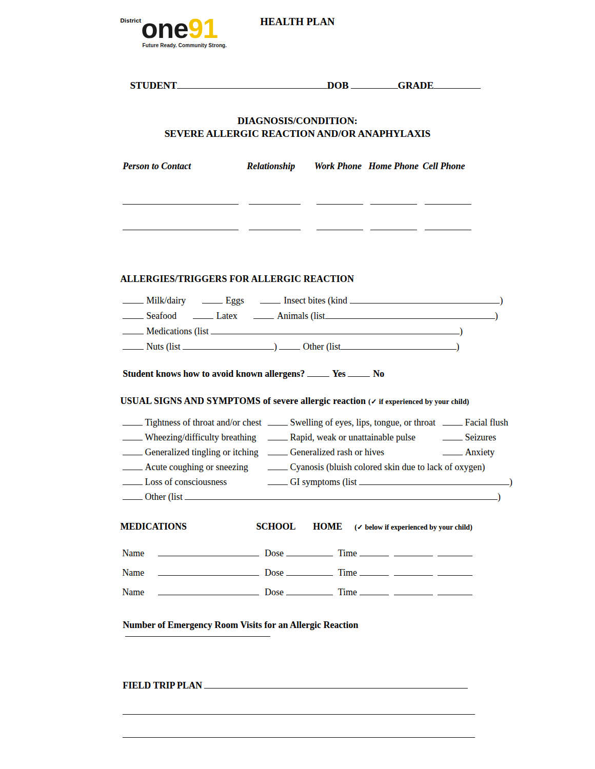District one 91
Future Ready. Community Strong.
HEALTH PLAN
STUDENT DOB GRADE
DIAGNOSIS/CONDITION:
SEVERE ALLERGIC REACTION AND/OR ANAPHYLAXIS
| Person to Contact | Relationship | Work Phone | Home Phone | Cell Phone |
| --- | --- | --- | --- | --- |
ALLERGIES/TRIGGERS FOR ALLERGIC REACTION
Milk/dairy Eggs Insect bites (kind )
Seafood Latex Animals (list )
Medications (list )
Nuts (list ) Other (list )
Student knows how to avoid known allergens? Yes No
USUAL SIGNS AND SYMPTOMS of severe allergic reaction (✓ if experienced by your child)
Tightness of throat and/or chest Swelling of eyes, lips, tongue, or throat Facial flush
Wheezing/difficulty breathing Rapid, weak or unattainable pulse Seizures
Generalized tingling or itching Generalized rash or hives Anxiety
Acute coughing or sneezing Cyanosis (bluish colored skin due to lack of oxygen)
Loss of consciousness GI symptoms (list )
Other (list )
MEDICATIONS SCHOOL HOME (✓ below if experienced by your child)
| Name | | Dose | Time | | |
| Name | | Dose | Time | | |
| Name | | Dose | Time | | |
Number of Emergency Room Visits for an Allergic Reaction
FIELD TRIP PLAN